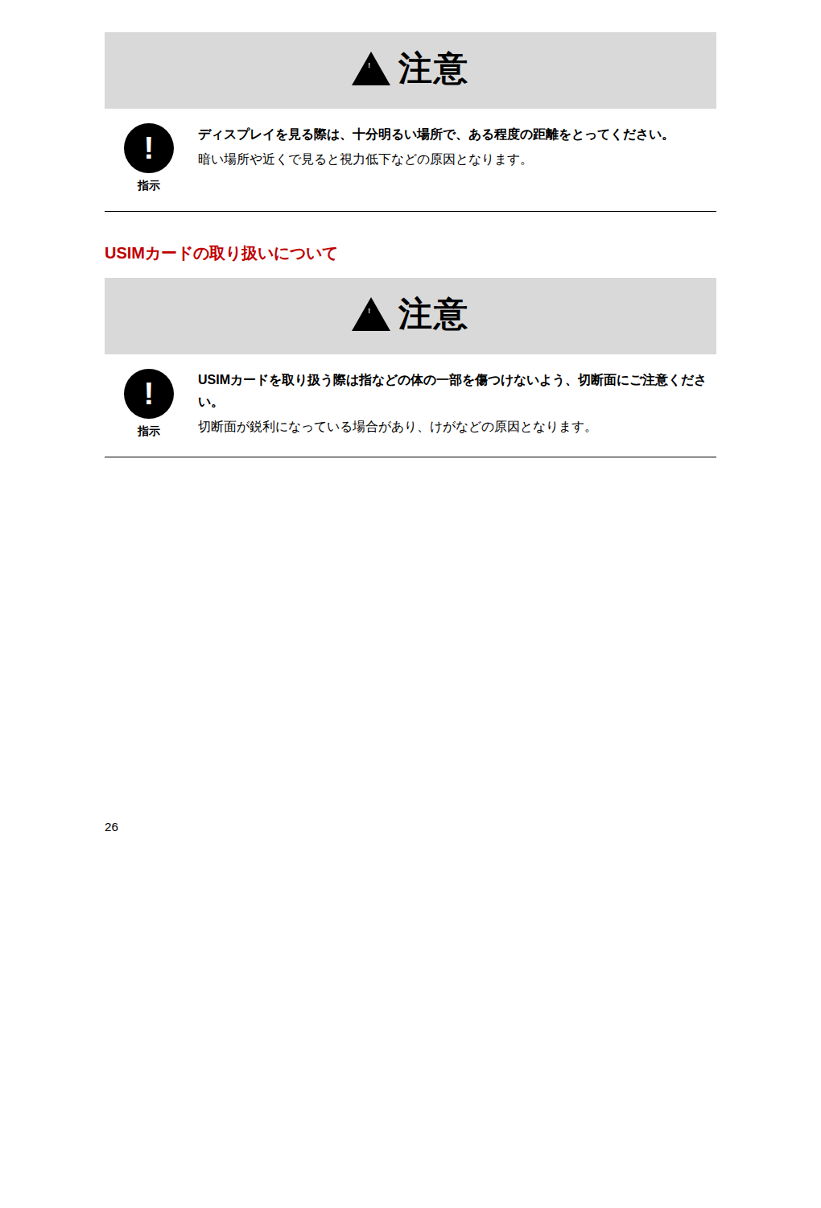注意
!
指示
ディスプレイを見る際は、十分明るい場所で、ある程度の距離をとってください。
暗い場所や近くで見ると視力低下などの原因となります。
USIMカードの取り扱いについて
注意
!
指示
USIMカードを取り扱う際は指などの体の一部を傷つけないよう、切断面にご注意ください。
切断面が鋭利になっている場合があり、けがなどの原因となります。
26